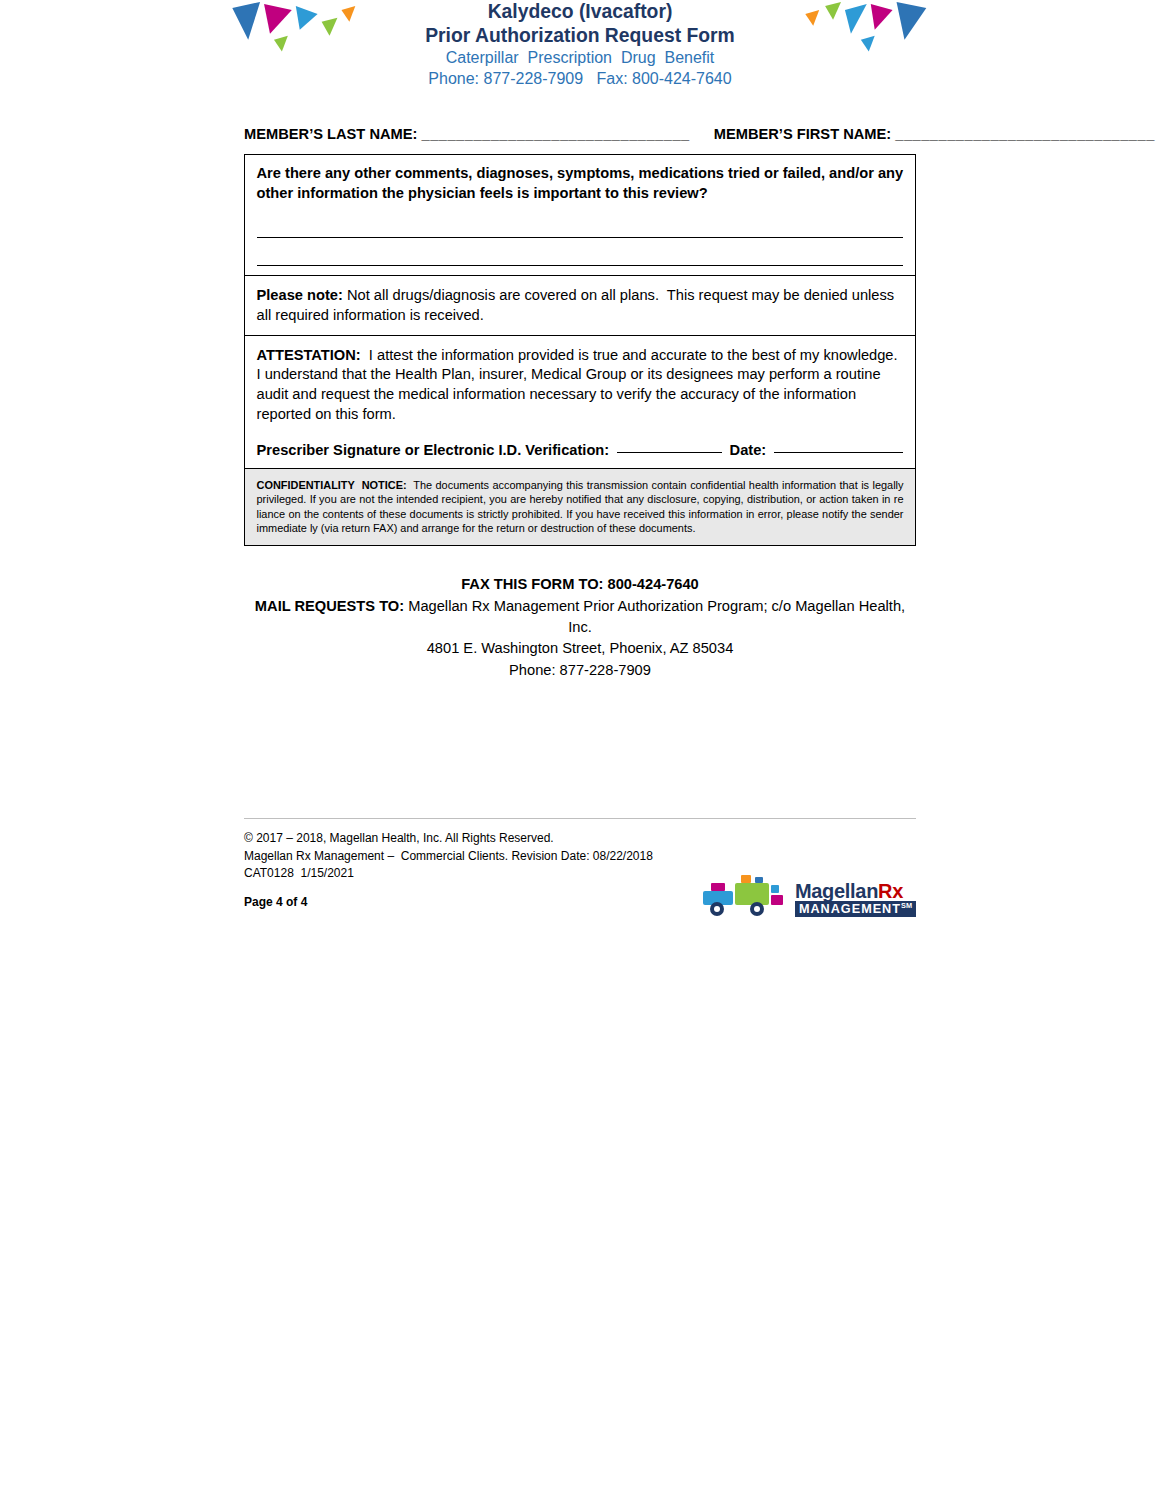Kalydeco (Ivacaftor)
Prior Authorization Request Form
Caterpillar Prescription Drug Benefit
Phone: 877-228-7909 Fax: 800-424-7640
MEMBER’S LAST NAME: _______________________________
MEMBER’S FIRST NAME: ______________________________
Are there any other comments, diagnoses, symptoms, medications tried or failed, and/or any other information the physician feels is important to this review?
Please note: Not all drugs/diagnosis are covered on all plans. This request may be denied unless all required information is received.
ATTESTATION: I attest the information provided is true and accurate to the best of my knowledge. I understand that the Health Plan, insurer, Medical Group or its designees may perform a routine audit and request the medical information necessary to verify the accuracy of the information reported on this form.
Prescriber Signature or Electronic I.D. Verification: Date:
CONFIDENTIALITY NOTICE: The documents accompanying this transmission contain confidential health information that is legally privileged. If you are not the intended recipient, you are hereby notified that any disclosure, copying, distribution, or action taken in re liance on the contents of these documents is strictly prohibited. If you have received this information in error, please notify the sender immediate ly (via return FAX) and arrange for the return or destruction of these documents.
FAX THIS FORM TO: 800-424-7640
MAIL REQUESTS TO: Magellan Rx Management Prior Authorization Program; c/o Magellan Health, Inc.
4801 E. Washington Street, Phoenix, AZ 85034
Phone: 877-228-7909
© 2017 – 2018, Magellan Health, Inc. All Rights Reserved.
Magellan Rx Management – Commercial Clients. Revision Date: 08/22/2018
CAT0128 1/15/2021
Page 4 of 4
MagellanRx
MANAGEMENTSM